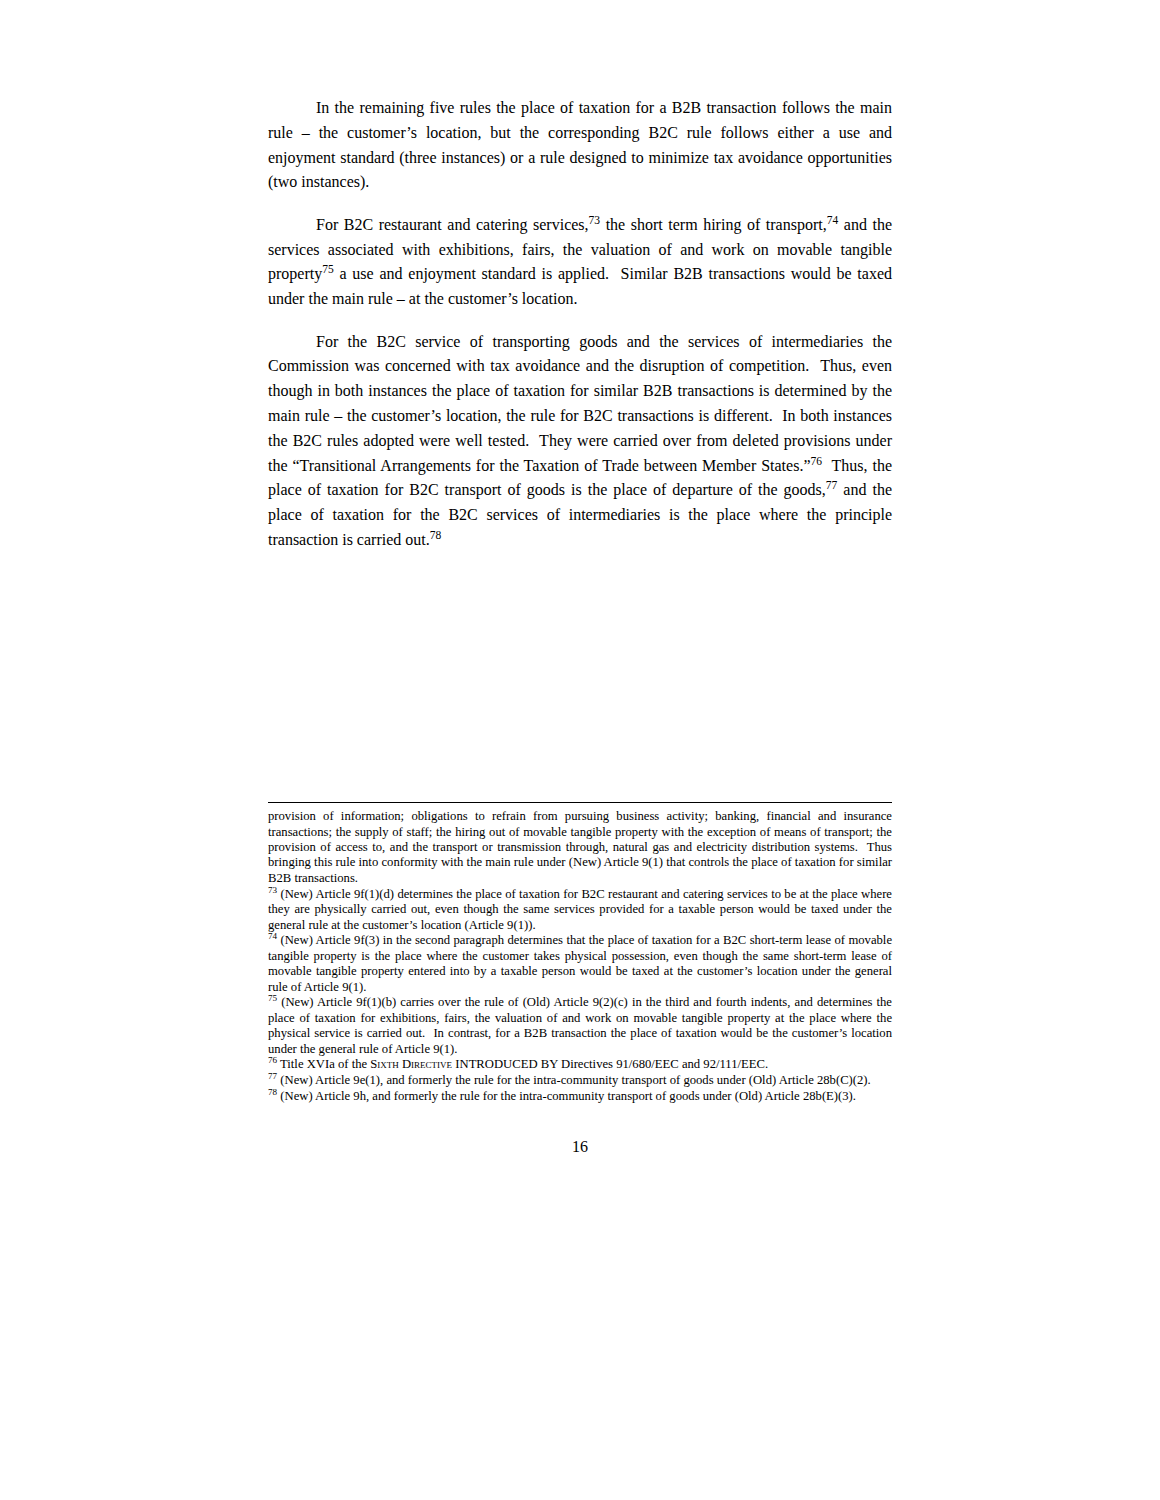In the remaining five rules the place of taxation for a B2B transaction follows the main rule – the customer’s location, but the corresponding B2C rule follows either a use and enjoyment standard (three instances) or a rule designed to minimize tax avoidance opportunities (two instances).
For B2C restaurant and catering services,73 the short term hiring of transport,74 and the services associated with exhibitions, fairs, the valuation of and work on movable tangible property75 a use and enjoyment standard is applied. Similar B2B transactions would be taxed under the main rule – at the customer’s location.
For the B2C service of transporting goods and the services of intermediaries the Commission was concerned with tax avoidance and the disruption of competition. Thus, even though in both instances the place of taxation for similar B2B transactions is determined by the main rule – the customer’s location, the rule for B2C transactions is different. In both instances the B2C rules adopted were well tested. They were carried over from deleted provisions under the “Transitional Arrangements for the Taxation of Trade between Member States.”76 Thus, the place of taxation for B2C transport of goods is the place of departure of the goods,77 and the place of taxation for the B2C services of intermediaries is the place where the principle transaction is carried out.78
provision of information; obligations to refrain from pursuing business activity; banking, financial and insurance transactions; the supply of staff; the hiring out of movable tangible property with the exception of means of transport; the provision of access to, and the transport or transmission through, natural gas and electricity distribution systems. Thus bringing this rule into conformity with the main rule under (New) Article 9(1) that controls the place of taxation for similar B2B transactions.
73 (New) Article 9f(1)(d) determines the place of taxation for B2C restaurant and catering services to be at the place where they are physically carried out, even though the same services provided for a taxable person would be taxed under the general rule at the customer’s location (Article 9(1)).
74 (New) Article 9f(3) in the second paragraph determines that the place of taxation for a B2C short-term lease of movable tangible property is the place where the customer takes physical possession, even though the same short-term lease of movable tangible property entered into by a taxable person would be taxed at the customer’s location under the general rule of Article 9(1).
75 (New) Article 9f(1)(b) carries over the rule of (Old) Article 9(2)(c) in the third and fourth indents, and determines the place of taxation for exhibitions, fairs, the valuation of and work on movable tangible property at the place where the physical service is carried out. In contrast, for a B2B transaction the place of taxation would be the customer’s location under the general rule of Article 9(1).
76 Title XVIa of the Sixth Directive INTRODUCED BY Directives 91/680/EEC and 92/111/EEC.
77 (New) Article 9e(1), and formerly the rule for the intra-community transport of goods under (Old) Article 28b(C)(2).
78 (New) Article 9h, and formerly the rule for the intra-community transport of goods under (Old) Article 28b(E)(3).
16